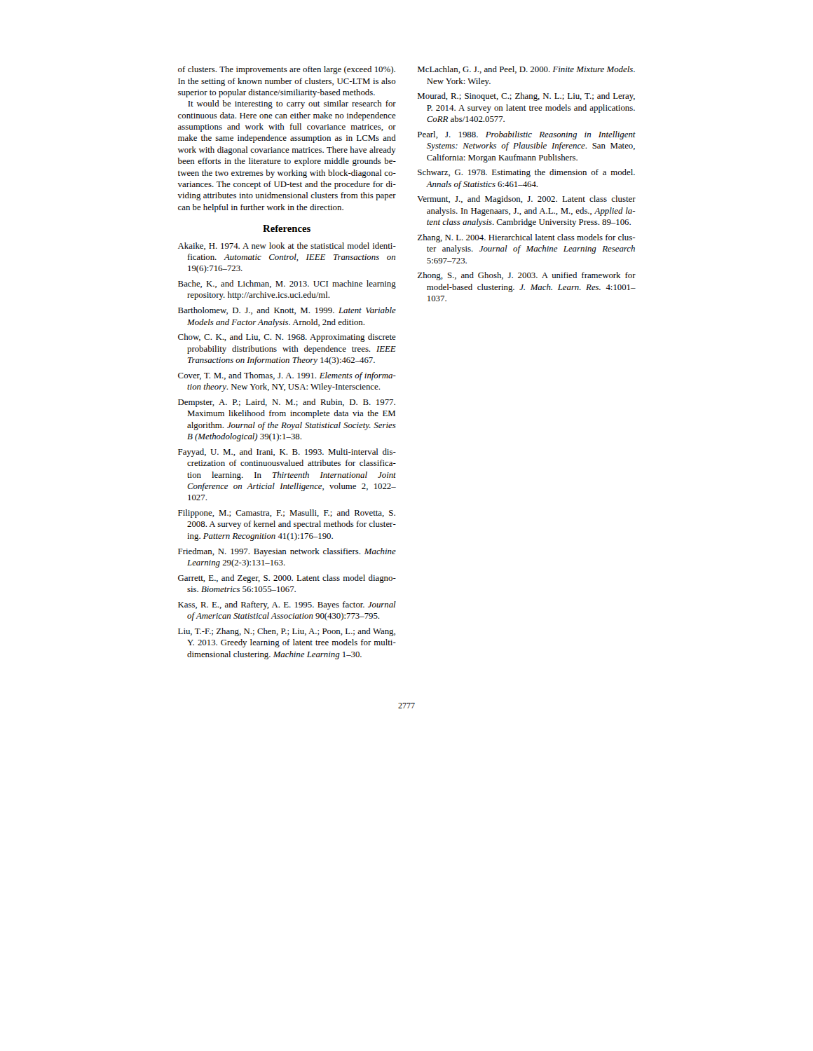of clusters. The improvements are often large (exceed 10%). In the setting of known number of clusters, UC-LTM is also superior to popular distance/similiarity-based methods.
It would be interesting to carry out similar research for continuous data. Here one can either make no independence assumptions and work with full covariance matrices, or make the same independence assumption as in LCMs and work with diagonal covariance matrices. There have already been efforts in the literature to explore middle grounds between the two extremes by working with block-diagonal covariances. The concept of UD-test and the procedure for dividing attributes into unidmensional clusters from this paper can be helpful in further work in the direction.
References
Akaike, H. 1974. A new look at the statistical model identification. Automatic Control, IEEE Transactions on 19(6):716–723.
Bache, K., and Lichman, M. 2013. UCI machine learning repository. http://archive.ics.uci.edu/ml.
Bartholomew, D. J., and Knott, M. 1999. Latent Variable Models and Factor Analysis. Arnold, 2nd edition.
Chow, C. K., and Liu, C. N. 1968. Approximating discrete probability distributions with dependence trees. IEEE Transactions on Information Theory 14(3):462–467.
Cover, T. M., and Thomas, J. A. 1991. Elements of information theory. New York, NY, USA: Wiley-Interscience.
Dempster, A. P.; Laird, N. M.; and Rubin, D. B. 1977. Maximum likelihood from incomplete data via the EM algorithm. Journal of the Royal Statistical Society. Series B (Methodological) 39(1):1–38.
Fayyad, U. M., and Irani, K. B. 1993. Multi-interval discretization of continuousvalued attributes for classification learning. In Thirteenth International Joint Conference on Articial Intelligence, volume 2, 1022–1027.
Filippone, M.; Camastra, F.; Masulli, F.; and Rovetta, S. 2008. A survey of kernel and spectral methods for clustering. Pattern Recognition 41(1):176–190.
Friedman, N. 1997. Bayesian network classifiers. Machine Learning 29(2-3):131–163.
Garrett, E., and Zeger, S. 2000. Latent class model diagnosis. Biometrics 56:1055–1067.
Kass, R. E., and Raftery, A. E. 1995. Bayes factor. Journal of American Statistical Association 90(430):773–795.
Liu, T.-F.; Zhang, N.; Chen, P.; Liu, A.; Poon, L.; and Wang, Y. 2013. Greedy learning of latent tree models for multidimensional clustering. Machine Learning 1–30.
McLachlan, G. J., and Peel, D. 2000. Finite Mixture Models. New York: Wiley.
Mourad, R.; Sinoquet, C.; Zhang, N. L.; Liu, T.; and Leray, P. 2014. A survey on latent tree models and applications. CoRR abs/1402.0577.
Pearl, J. 1988. Probabilistic Reasoning in Intelligent Systems: Networks of Plausible Inference. San Mateo, California: Morgan Kaufmann Publishers.
Schwarz, G. 1978. Estimating the dimension of a model. Annals of Statistics 6:461–464.
Vermunt, J., and Magidson, J. 2002. Latent class cluster analysis. In Hagenaars, J., and A.L., M., eds., Applied latent class analysis. Cambridge University Press. 89–106.
Zhang, N. L. 2004. Hierarchical latent class models for cluster analysis. Journal of Machine Learning Research 5:697–723.
Zhong, S., and Ghosh, J. 2003. A unified framework for model-based clustering. J. Mach. Learn. Res. 4:1001–1037.
2777